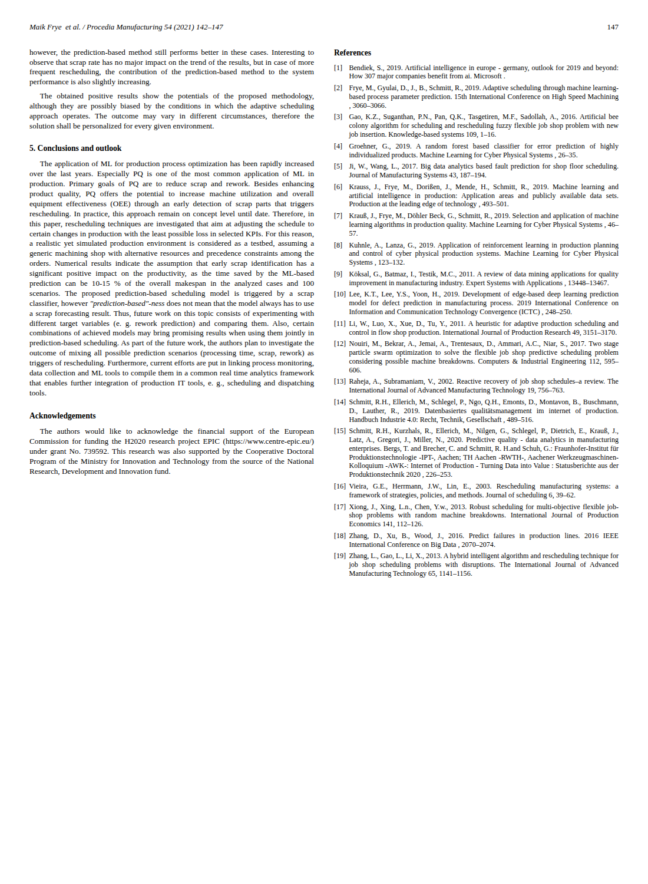Maik Frye et al. / Procedia Manufacturing 54 (2021) 142–147 147
however, the prediction-based method still performs better in these cases. Interesting to observe that scrap rate has no major impact on the trend of the results, but in case of more frequent rescheduling, the contribution of the prediction-based method to the system performance is also slightly increasing.
The obtained positive results show the potentials of the proposed methodology, although they are possibly biased by the conditions in which the adaptive scheduling approach operates. The outcome may vary in different circumstances, therefore the solution shall be personalized for every given environment.
5. Conclusions and outlook
The application of ML for production process optimization has been rapidly increased over the last years. Especially PQ is one of the most common application of ML in production. Primary goals of PQ are to reduce scrap and rework. Besides enhancing product quality, PQ offers the potential to increase machine utilization and overall equipment effectiveness (OEE) through an early detection of scrap parts that triggers rescheduling. In practice, this approach remain on concept level until date. Therefore, in this paper, rescheduling techniques are investigated that aim at adjusting the schedule to certain changes in production with the least possible loss in selected KPIs. For this reason, a realistic yet simulated production environment is considered as a testbed, assuming a generic machining shop with alternative resources and precedence constraints among the orders. Numerical results indicate the assumption that early scrap identification has a significant positive impact on the productivity, as the time saved by the ML-based prediction can be 10-15 % of the overall makespan in the analyzed cases and 100 scenarios. The proposed prediction-based scheduling model is triggered by a scrap classifier, however "prediction-based"-ness does not mean that the model always has to use a scrap forecasting result. Thus, future work on this topic consists of experimenting with different target variables (e. g. rework prediction) and comparing them. Also, certain combinations of achieved models may bring promising results when using them jointly in prediction-based scheduling. As part of the future work, the authors plan to investigate the outcome of mixing all possible prediction scenarios (processing time, scrap, rework) as triggers of rescheduling. Furthermore, current efforts are put in linking process monitoring, data collection and ML tools to compile them in a common real time analytics framework that enables further integration of production IT tools, e. g., scheduling and dispatching tools.
Acknowledgements
The authors would like to acknowledge the financial support of the European Commission for funding the H2020 research project EPIC (https://www.centre-epic.eu/) under grant No. 739592. This research was also supported by the Cooperative Doctoral Program of the Ministry for Innovation and Technology from the source of the National Research, Development and Innovation fund.
References
[1] Bendiek, S., 2019. Artificial intelligence in europe - germany, outlook for 2019 and beyond: How 307 major companies benefit from ai. Microsoft .
[2] Frye, M., Gyulai, D., J., B., Schmitt, R., 2019. Adaptive scheduling through machine learning-based process parameter prediction. 15th International Conference on High Speed Machining , 3060–3066.
[3] Gao, K.Z., Suganthan, P.N., Pan, Q.K., Tasgetiren, M.F., Sadollah, A., 2016. Artificial bee colony algorithm for scheduling and rescheduling fuzzy flexible job shop problem with new job insertion. Knowledge-based systems 109, 1–16.
[4] Groehner, G., 2019. A random forest based classifier for error prediction of highly individualized products. Machine Learning for Cyber Physical Systems , 26–35.
[5] Ji, W., Wang, L., 2017. Big data analytics based fault prediction for shop floor scheduling. Journal of Manufacturing Systems 43, 187–194.
[6] Krauss, J., Frye, M., Dorißen, J., Mende, H., Schmitt, R., 2019. Machine learning and artificial intelligence in production: Application areas and publicly available data sets. Production at the leading edge of technology , 493–501.
[7] Krauß, J., Frye, M., Döhler Beck, G., Schmitt, R., 2019. Selection and application of machine learning algorithms in production quality. Machine Learning for Cyber Physical Systems , 46–57.
[8] Kuhnle, A., Lanza, G., 2019. Application of reinforcement learning in production planning and control of cyber physical production systems. Machine Learning for Cyber Physical Systems , 123–132.
[9] Köksal, G., Batmaz, I., Testik, M.C., 2011. A review of data mining applications for quality improvement in manufacturing industry. Expert Systems with Applications , 13448–13467.
[10] Lee, K.T., Lee, Y.S., Yoon, H., 2019. Development of edge-based deep learning prediction model for defect prediction in manufacturing process. 2019 International Conference on Information and Communication Technology Convergence (ICTC) , 248–250.
[11] Li, W., Luo, X., Xue, D., Tu, Y., 2011. A heuristic for adaptive production scheduling and control in flow shop production. International Journal of Production Research 49, 3151–3170.
[12] Nouiri, M., Bekrar, A., Jemai, A., Trentesaux, D., Ammari, A.C., Niar, S., 2017. Two stage particle swarm optimization to solve the flexible job shop predictive scheduling problem considering possible machine breakdowns. Computers & Industrial Engineering 112, 595–606.
[13] Raheja, A., Subramaniam, V., 2002. Reactive recovery of job shop schedules–a review. The International Journal of Advanced Manufacturing Technology 19, 756–763.
[14] Schmitt, R.H., Ellerich, M., Schlegel, P., Ngo, Q.H., Emonts, D., Montavon, B., Buschmann, D., Lauther, R., 2019. Datenbasiertes qualitätsmanagement im internet of production. Handbuch Industrie 4.0: Recht, Technik, Gesellschaft , 489–516.
[15] Schmitt, R.H., Kurzhals, R., Ellerich, M., Nilgen, G., Schlegel, P., Dietrich, E., Krauß, J., Latz, A., Gregori, J., Miller, N., 2020. Predictive quality - data analytics in manufacturing enterprises. Bergs, T. and Brecher, C. and Schmitt, R. H.and Schuh, G.: Fraunhofer-Institut für Produktionstechnologie -IPT-, Aachen; TH Aachen -RWTH-, Aachener Werkzeugmaschinen-Kolloquium -AWK-: Internet of Production - Turning Data into Value : Statusberichte aus der Produktionstechnik 2020 , 226–253.
[16] Vieira, G.E., Herrmann, J.W., Lin, E., 2003. Rescheduling manufacturing systems: a framework of strategies, policies, and methods. Journal of scheduling 6, 39–62.
[17] Xiong, J., Xing, L.n., Chen, Y.w., 2013. Robust scheduling for multi-objective flexible job-shop problems with random machine breakdowns. International Journal of Production Economics 141, 112–126.
[18] Zhang, D., Xu, B., Wood, J., 2016. Predict failures in production lines. 2016 IEEE International Conference on Big Data , 2070–2074.
[19] Zhang, L., Gao, L., Li, X., 2013. A hybrid intelligent algorithm and rescheduling technique for job shop scheduling problems with disruptions. The International Journal of Advanced Manufacturing Technology 65, 1141–1156.